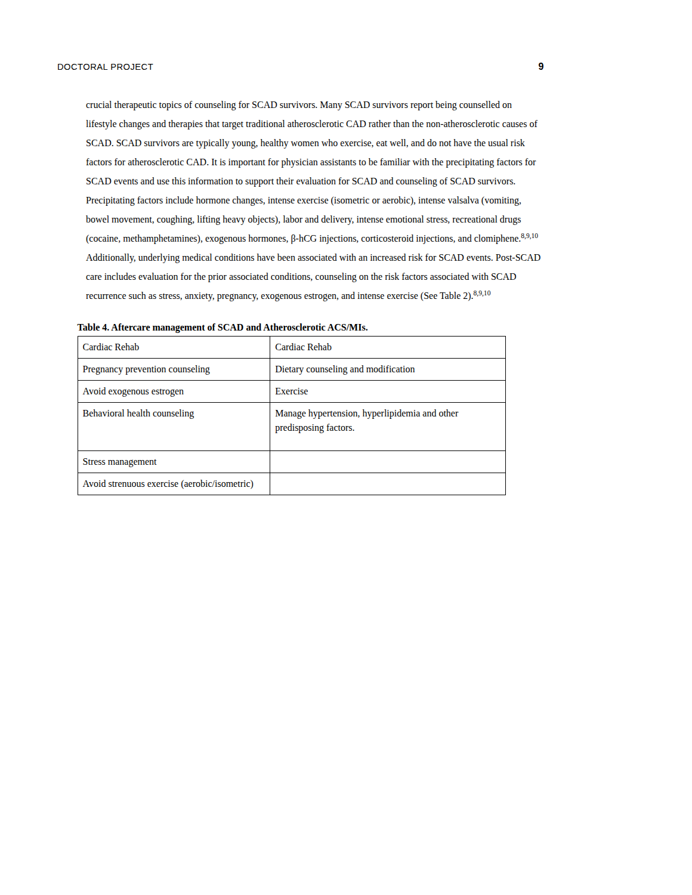Doctoral Project 9
crucial therapeutic topics of counseling for SCAD survivors. Many SCAD survivors report being counselled on lifestyle changes and therapies that target traditional atherosclerotic CAD rather than the non-atherosclerotic causes of SCAD. SCAD survivors are typically young, healthy women who exercise, eat well, and do not have the usual risk factors for atherosclerotic CAD. It is important for physician assistants to be familiar with the precipitating factors for SCAD events and use this information to support their evaluation for SCAD and counseling of SCAD survivors. Precipitating factors include hormone changes, intense exercise (isometric or aerobic), intense valsalva (vomiting, bowel movement, coughing, lifting heavy objects), labor and delivery, intense emotional stress, recreational drugs (cocaine, methamphetamines), exogenous hormones, β-hCG injections, corticosteroid injections, and clomiphene.8,9,10 Additionally, underlying medical conditions have been associated with an increased risk for SCAD events. Post-SCAD care includes evaluation for the prior associated conditions, counseling on the risk factors associated with SCAD recurrence such as stress, anxiety, pregnancy, exogenous estrogen, and intense exercise (See Table 2).8,9,10
Table 4. Aftercare management of SCAD and Atherosclerotic ACS/MIs.
| Cardiac Rehab | Cardiac Rehab |
| Pregnancy prevention counseling | Dietary counseling and modification |
| Avoid exogenous estrogen | Exercise |
| Behavioral health counseling | Manage hypertension, hyperlipidemia and other predisposing factors. |
| Stress management | |
| Avoid strenuous exercise (aerobic/isometric) | |